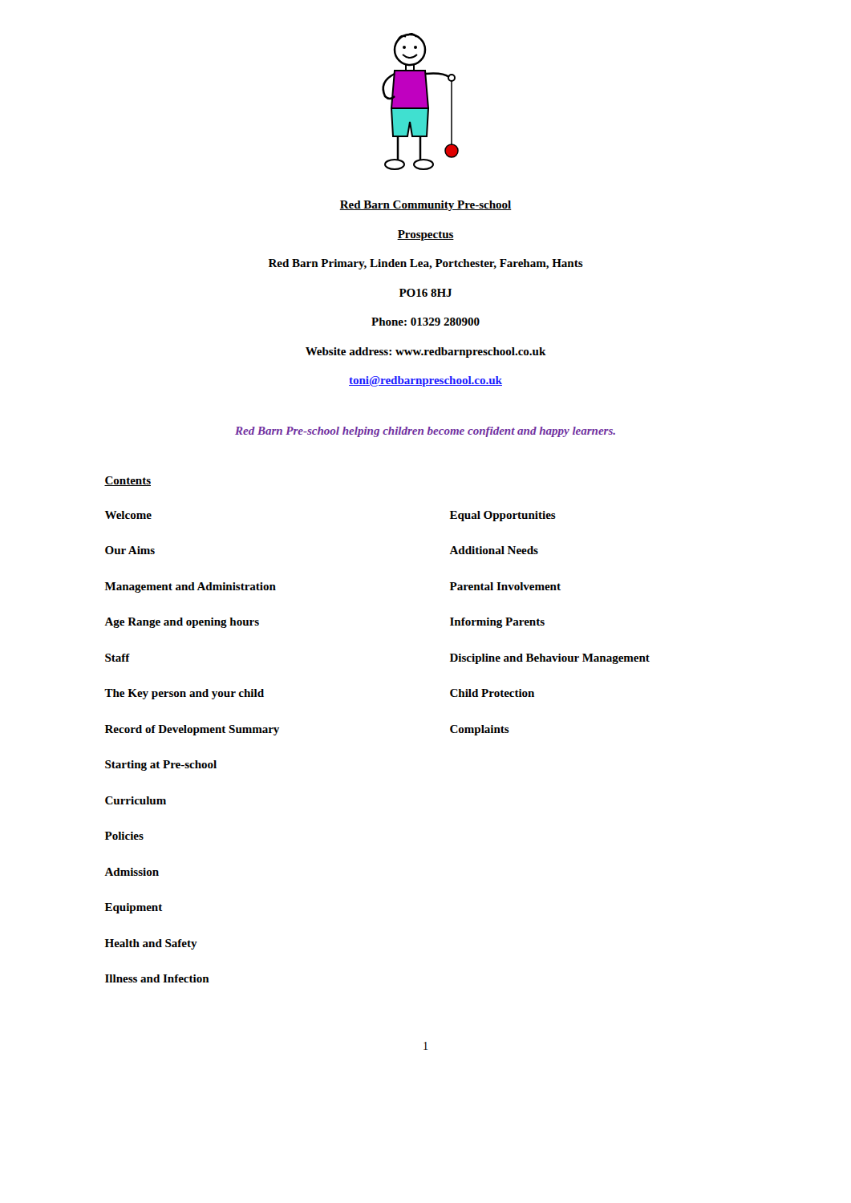Red Barn Community Pre-school
Prospectus
Red Barn Primary, Linden Lea, Portchester, Fareham, Hants
PO16 8HJ
Phone: 01329 280900
Website address: www.redbarnpreschool.co.uk
toni@redbarnpreschool.co.uk
Red Barn Pre-school helping children become confident and happy learners.
Contents
Welcome
Our Aims
Management and Administration
Age Range and opening hours
Staff
The Key person and your child
Record of Development Summary
Starting at Pre-school
Curriculum
Policies
Admission
Equipment
Health and Safety
Illness and Infection
Equal Opportunities
Additional Needs
Parental Involvement
Informing Parents
Discipline and Behaviour Management
Child Protection
Complaints
1